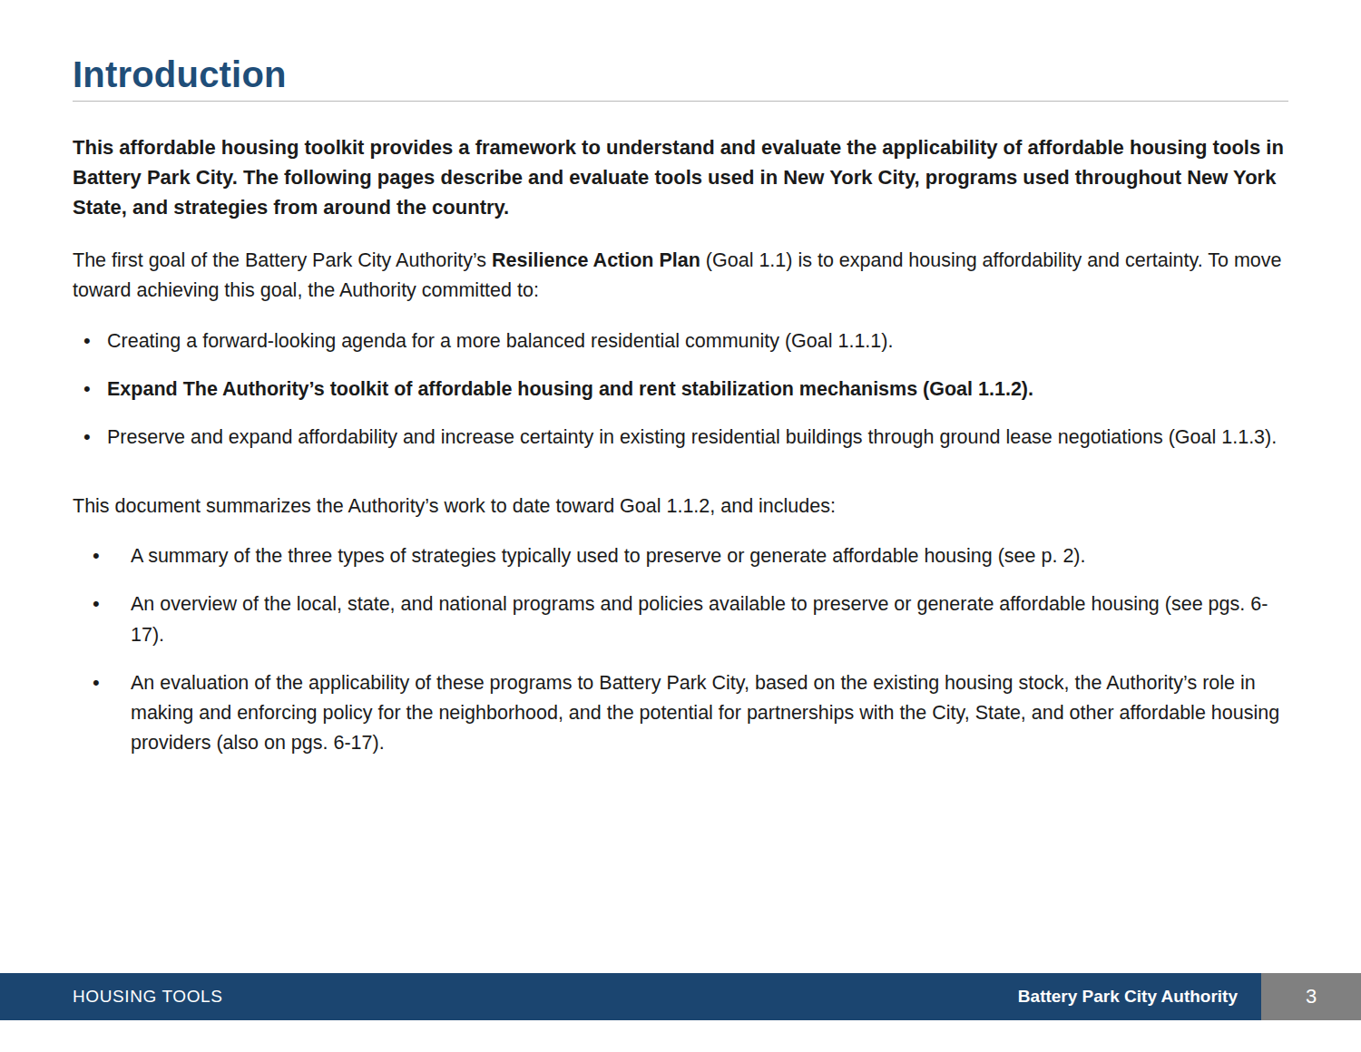Introduction
This affordable housing toolkit provides a framework to understand and evaluate the applicability of affordable housing tools in Battery Park City. The following pages describe and evaluate tools used in New York City, programs used throughout New York State, and strategies from around the country.
The first goal of the Battery Park City Authority’s Resilience Action Plan (Goal 1.1) is to expand housing affordability and certainty. To move toward achieving this goal, the Authority committed to:
Creating a forward-looking agenda for a more balanced residential community (Goal 1.1.1).
Expand The Authority’s toolkit of affordable housing and rent stabilization mechanisms (Goal 1.1.2).
Preserve and expand affordability and increase certainty in existing residential buildings through ground lease negotiations (Goal 1.1.3).
This document summarizes the Authority’s work to date toward Goal 1.1.2, and includes:
A summary of the three types of strategies typically used to preserve or generate affordable housing (see p. 2).
An overview of the local, state, and national programs and policies available to preserve or generate affordable housing (see pgs. 6-17).
An evaluation of the applicability of these programs to Battery Park City, based on the existing housing stock, the Authority’s role in making and enforcing policy for the neighborhood, and the potential for partnerships with the City, State, and other affordable housing providers (also on pgs. 6-17).
HOUSING TOOLS
Battery Park City Authority
3